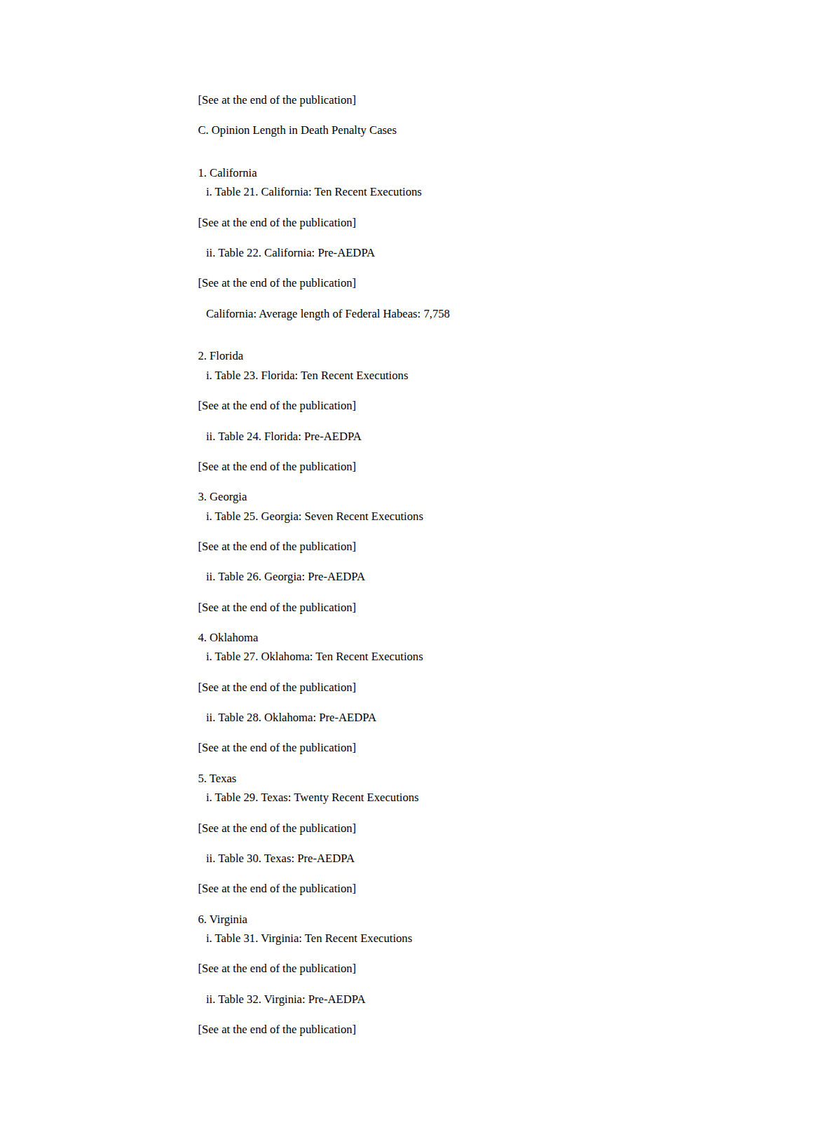[See at the end of the publication]
C. Opinion Length in Death Penalty Cases
1. California
i. Table 21. California: Ten Recent Executions
[See at the end of the publication]
ii. Table 22. California: Pre-AEDPA
[See at the end of the publication]
California: Average length of Federal Habeas: 7,758
2. Florida
i. Table 23. Florida: Ten Recent Executions
[See at the end of the publication]
ii. Table 24. Florida: Pre-AEDPA
[See at the end of the publication]
3. Georgia
i. Table 25. Georgia: Seven Recent Executions
[See at the end of the publication]
ii. Table 26. Georgia: Pre-AEDPA
[See at the end of the publication]
4. Oklahoma
i. Table 27. Oklahoma: Ten Recent Executions
[See at the end of the publication]
ii. Table 28. Oklahoma: Pre-AEDPA
[See at the end of the publication]
5. Texas
i. Table 29. Texas: Twenty Recent Executions
[See at the end of the publication]
ii. Table 30. Texas: Pre-AEDPA
[See at the end of the publication]
6. Virginia
i. Table 31. Virginia: Ten Recent Executions
[See at the end of the publication]
ii. Table 32. Virginia: Pre-AEDPA
[See at the end of the publication]